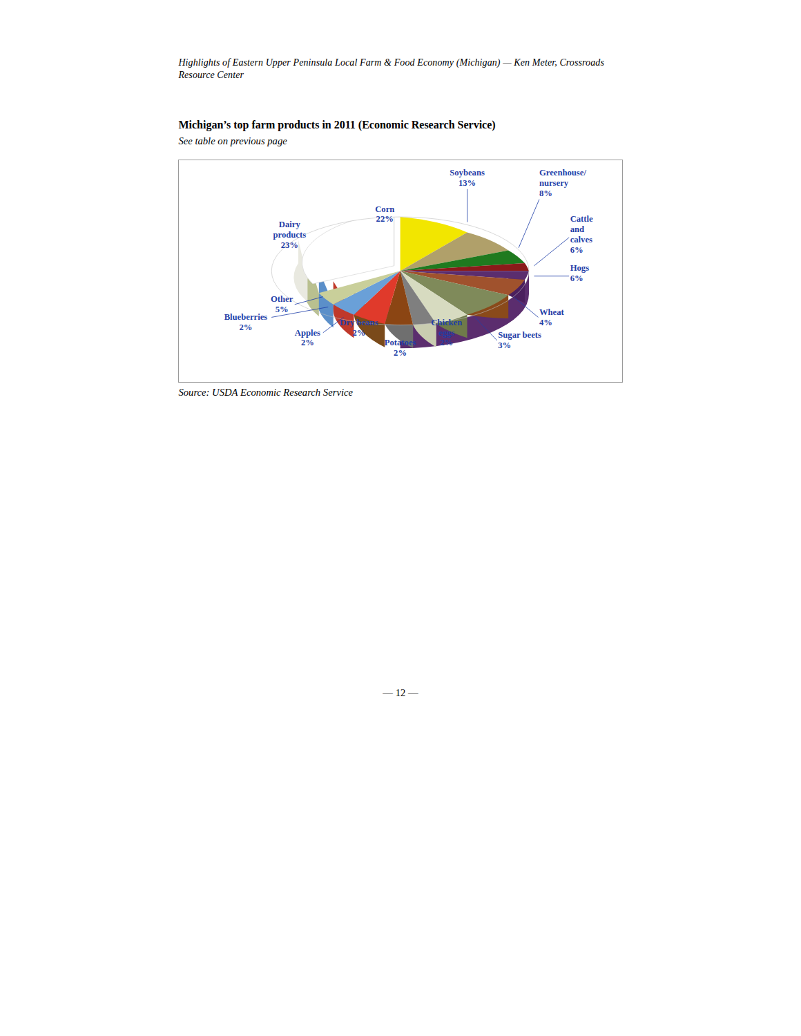Highlights of Eastern Upper Peninsula Local Farm & Food Economy (Michigan) — Ken Meter, Crossroads Resource Center
Michigan’s top farm products in 2011 (Economic Research Service)
See table on previous page
Soybeans 13% Greenhouse/ nursery 8% Corn 22% Dairy products 23% Cattle and calves 6% Hogs 6% Wheat 4% Sugar beets 3% Chicken eggs 2% Potatoes 2% Dry beans 2% Apples 2% Blueberries 2% Other 5%
Source: USDA Economic Research Service
— 12 —